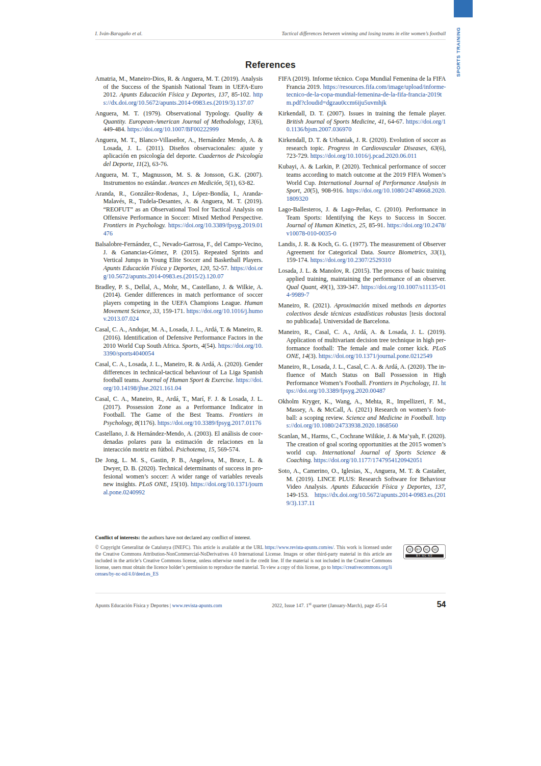SPORTS TRAINING
I. Iván-Baragaño et al.
Tactical differences between winning and losing teams in elite women’s football
References
Amatria, M., Maneiro-Dios, R. & Anguera, M. T. (2019). Analysis of the Success of the Spanish National Team in UEFA-Euro 2012. Apunts Educación Física y Deportes, 137, 85-102. https://dx.doi.org/10.5672/apunts.2014-0983.es.(2019/3).137.07
Anguera, M. T. (1979). Observational Typology. Quality & Quantity. European-American Journal of Methodology, 13(6), 449-484. https://doi.org/10.1007/BF00222999
Anguera, M. T., Blanco-Villaseñor, A., Hernández Mendo, A. & Losada, J. L. (2011). Diseños observacionales: ajuste y aplicación en psicología del deporte. Cuadernos de Psicología del Deporte, 11(2), 63-76.
Anguera, M. T., Magnusson, M. S. & Jonsson, G.K. (2007). Instrumentos no estándar. Avances en Medición, 5(1), 63-82.
Aranda, R., González-Rodenas, J., López-Bondía, I., Aranda-Malavés, R., Tudela-Desantes, A. & Anguera, M. T. (2019). “REOFUT” as an Observational Tool for Tactical Analysis on Offensive Performance in Soccer: Mixed Method Perspective. Frontiers in Psychology. https://doi.org/10.3389/fpsyg.2019.01476
Balsalobre-Fernández, C., Nevado-Garrosa, F., del Campo-Vecino, J. & Ganancias-Gómez, P. (2015). Repeated Sprints and Vertical Jumps in Young Elite Soccer and Basketball Players. Apunts Educación Física y Deportes, 120, 52-57. https://doi.org/10.5672/apunts.2014-0983.es.(2015/2).120.07
Bradley, P. S., Dellal, A., Mohr, M., Castellano, J. & Wilkie, A. (2014). Gender differences in match performance of soccer players competing in the UEFA Champions League. Human Movement Science, 33, 159-171. https://doi.org/10.1016/j.humov.2013.07.024
Casal, C. A., Andujar, M. A., Losada, J. L., Ardá, T. & Maneiro, R. (2016). Identification of Defensive Performance Factors in the 2010 World Cup South Africa. Sports, 4(54). https://doi.org/10.3390/sports4040054
Casal, C. A., Losada, J. L., Maneiro, R. & Ardá, A. (2020). Gender differences in technical-tactical behaviour of La Liga Spanish football teams. Journal of Human Sport & Exercise. https://doi.org/10.14198/jhse.2021.161.04
Casal, C. A., Maneiro, R., Ardá, T., Marí, F. J. & Losada, J. L. (2017). Possession Zone as a Performance Indicator in Football. The Game of the Best Teams. Frontiers in Psychology, 8(1176). https://doi.org/10.3389/fpsyg.2017.01176
Castellano, J. & Hernández-Mendo, A. (2003). El análisis de coordenadas polares para la estimación de relaciones en la interacción motriz en fútbol. Psichotema, 15, 569-574.
De Jong, L. M. S., Gastin, P. B., Angelova, M., Bruce, L. & Dwyer, D. B. (2020). Technical determinants of success in profesional women’s soccer: A wider range of variables reveals new insights. PLoS ONE, 15(10). https://doi.org/10.1371/journal.pone.0240992
FIFA (2019). Informe técnico. Copa Mundial Femenina de la FIFA Francia 2019. https://resources.fifa.com/image/upload/informe-tecnico-de-la-copa-mundial-femenina-de-la-fifa-francia-2019tm.pdf?cloudid=dgzau0ccm6iju5uvmhjk
Kirkendall, D. T. (2007). Issues in training the female player. British Journal of Sports Medicine, 41, 64-67. https://doi.org/10.1136/bjsm.2007.036970
Kirkendall, D. T. & Urbaniak, J. R. (2020). Evolution of soccer as research topic. Progress in Cardiovascular Diseases, 63(6), 723-729. https://doi.org/10.1016/j.pcad.2020.06.011
Kubayi, A. & Larkin, P. (2020). Technical performance of soccer teams according to match outcome at the 2019 FIFA Women’s World Cup. International Journal of Performance Analysis in Sport, 20(5), 908-916. https://doi.org/10.1080/24748668.2020.1809320
Lago-Ballesteros, J. & Lago-Peñas, C. (2010). Performance in Team Sports: Identifying the Keys to Success in Soccer. Journal of Human Kinetics, 25, 85-91. https://doi.org/10.2478/v10078-010-0035-0
Landis, J. R. & Koch, G. G. (1977). The measurement of Observer Agreement for Categorical Data. Source Biometrics, 33(1), 159-174. https://doi.org/10.2307/2529310
Losada, J. L. & Manolov, R. (2015). The process of basic training applied training, maintaining the performance of an observer. Qual Quant, 49(1), 339-347. https://doi.org/10.1007/s11135-014-9989-7
Maneiro, R. (2021). Aproximación mixed methods en deportes colectivos desde técnicas estadísticas robustas [tesis doctoral no publicada]. Universidad de Barcelona.
Maneiro, R., Casal, C. A., Ardá, A. & Losada, J. L. (2019). Application of multivariant decision tree technique in high performance football: The female and male corner kick. PLoS ONE, 14(3). https://doi.org/10.1371/journal.pone.0212549
Maneiro, R., Losada, J. L., Casal, C. A. & Ardá, A. (2020). The influence of Match Status on Ball Possession in High Performance Women’s Football. Frontiers in Psychology, 11. https://doi.org/10.3389/fpsyg.2020.00487
Okholm Kryger, K., Wang, A., Mehta, R., Impellizeri, F. M., Massey, A. & McCall, A. (2021) Research on women’s football: a scoping review. Science and Medicine in Football. https://doi.org/10.1080/24733938.2020.1868560
Scanlan, M., Harms, C., Cochrane Wilikie, J. & Ma’yah, F. (2020). The creation of goal scoring opportunities at the 2015 women’s world cup. International Journal of Sports Science & Coaching. https://doi.org/10.1177/1747954120942051
Soto, A., Camerino, O., Iglesias, X., Anguera, M. T. & Castañer, M. (2019). LINCE PLUS: Research Software for Behaviour Video Analysis. Apunts Educación Física y Deportes, 137, 149-153. https://dx.doi.org/10.5672/apunts.2014-0983.es.(2019/3).137.11
Conflict of interests: the authors have not declared any conflict of interest.
© Copyright Generalitat de Catalunya (INEFC). This article is available at the URL https://www.revista-apunts.com/es/. This work is licensed under the Creative Commons Attribution-NonCommercial-NoDerivatives 4.0 International License. Images or other third-party material in this article are included in the article’s Creative Commons license, unless otherwise noted in the credit line. If the material is not included in the Creative Commons license, users must obtain the licence holder’s permission to reproduce the material. To view a copy of this license, go to https://creativecommons.org/licenses/by-nc-nd/4.0/deed.es_ES
cc BY NC ND BY NC ND
Apunts Educación Física y Deportes | www.revista-apunts.com
2022, Issue 147. 1st quarter (January-March), page 45-54
54